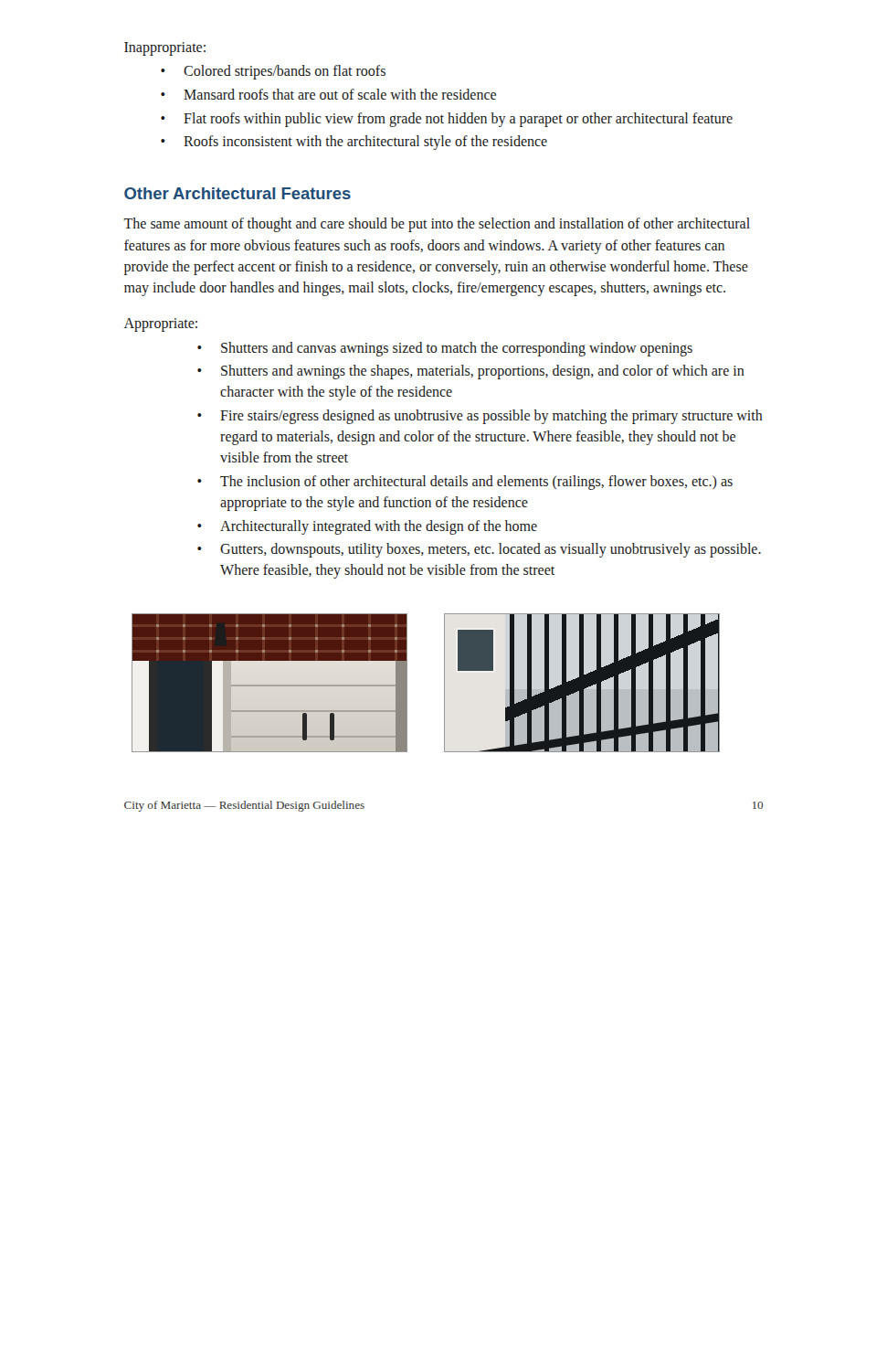Inappropriate:
Colored stripes/bands on flat roofs
Mansard roofs that are out of scale with the residence
Flat roofs within public view from grade not hidden by a parapet or other architectural feature
Roofs inconsistent with the architectural style of the residence
Other Architectural Features
The same amount of thought and care should be put into the selection and installation of other architectural features as for more obvious features such as roofs, doors and windows. A variety of other features can provide the perfect accent or finish to a residence, or conversely, ruin an otherwise wonderful home. These may include door handles and hinges, mail slots, clocks, fire/emergency escapes, shutters, awnings etc.
Appropriate:
Shutters and canvas awnings sized to match the corresponding window openings
Shutters and awnings the shapes, materials, proportions, design, and color of which are in character with the style of the residence
Fire stairs/egress designed as unobtrusive as possible by matching the primary structure with regard to materials, design and color of the structure. Where feasible, they should not be visible from the street
The inclusion of other architectural details and elements (railings, flower boxes, etc.) as appropriate to the style and function of the residence
Architecturally integrated with the design of the home
Gutters, downspouts, utility boxes, meters, etc. located as visually unobtrusively as possible. Where feasible, they should not be visible from the street
City of Marietta — Residential Design Guidelines 10